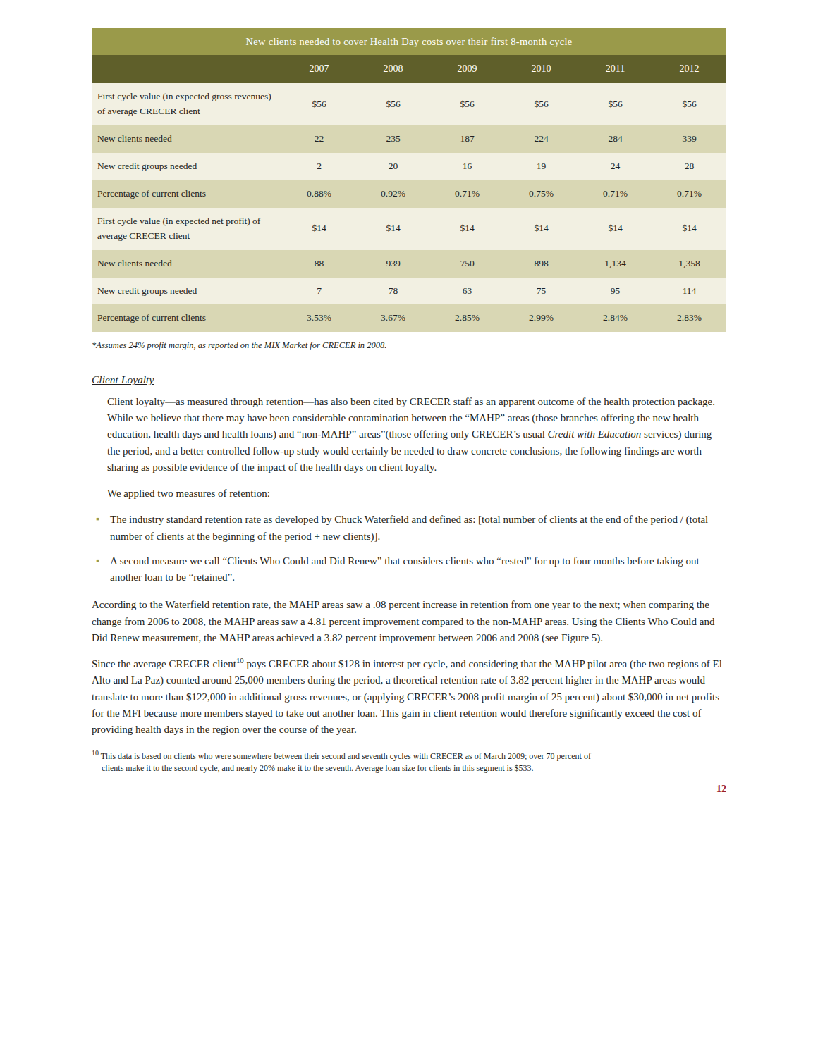New clients needed to cover Health Day costs over their first 8-month cycle
| | 2007 | 2008 | 2009 | 2010 | 2011 | 2012 |
| --- | --- | --- | --- | --- | --- | --- |
| First cycle value (in expected gross revenues) of average CRECER client | $56 | $56 | $56 | $56 | $56 | $56 |
| New clients needed | 22 | 235 | 187 | 224 | 284 | 339 |
| New credit groups needed | 2 | 20 | 16 | 19 | 24 | 28 |
| Percentage of current clients | 0.88% | 0.92% | 0.71% | 0.75% | 0.71% | 0.71% |
| First cycle value (in expected net profit) of average CRECER client | $14 | $14 | $14 | $14 | $14 | $14 |
| New clients needed | 88 | 939 | 750 | 898 | 1,134 | 1,358 |
| New credit groups needed | 7 | 78 | 63 | 75 | 95 | 114 |
| Percentage of current clients | 3.53% | 3.67% | 2.85% | 2.99% | 2.84% | 2.83% |
*Assumes 24% profit margin, as reported on the MIX Market for CRECER in 2008.
Client Loyalty
Client loyalty—as measured through retention—has also been cited by CRECER staff as an apparent outcome of the health protection package. While we believe that there may have been considerable contamination between the “MAHP” areas (those branches offering the new health education, health days and health loans) and “non-MAHP” areas”(those offering only CRECER’s usual Credit with Education services) during the period, and a better controlled follow-up study would certainly be needed to draw concrete conclusions, the following findings are worth sharing as possible evidence of the impact of the health days on client loyalty.
We applied two measures of retention:
The industry standard retention rate as developed by Chuck Waterfield and defined as: [total number of clients at the end of the period / (total number of clients at the beginning of the period + new clients)].
A second measure we call “Clients Who Could and Did Renew” that considers clients who “rested” for up to four months before taking out another loan to be “retained”.
According to the Waterfield retention rate, the MAHP areas saw a .08 percent increase in retention from one year to the next; when comparing the change from 2006 to 2008, the MAHP areas saw a 4.81 percent improvement compared to the non-MAHP areas. Using the Clients Who Could and Did Renew measurement, the MAHP areas achieved a 3.82 percent improvement between 2006 and 2008 (see Figure 5).
Since the average CRECER client10 pays CRECER about $128 in interest per cycle, and considering that the MAHP pilot area (the two regions of El Alto and La Paz) counted around 25,000 members during the period, a theoretical retention rate of 3.82 percent higher in the MAHP areas would translate to more than $122,000 in additional gross revenues, or (applying CRECER’s 2008 profit margin of 25 percent) about $30,000 in net profits for the MFI because more members stayed to take out another loan. This gain in client retention would therefore significantly exceed the cost of providing health days in the region over the course of the year.
10 This data is based on clients who were somewhere between their second and seventh cycles with CRECER as of March 2009; over 70 percent of clients make it to the second cycle, and nearly 20% make it to the seventh. Average loan size for clients in this segment is $533.
12